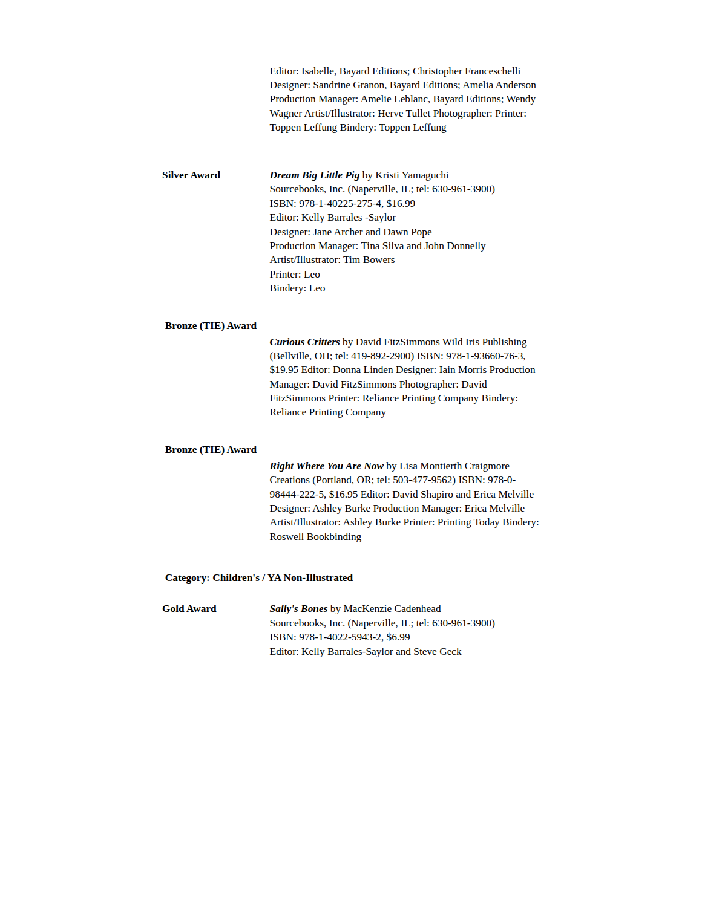Editor: Isabelle, Bayard Editions; Christopher Franceschelli Designer: Sandrine Granon, Bayard Editions; Amelia Anderson Production Manager: Amelie Leblanc, Bayard Editions; Wendy Wagner Artist/Illustrator: Herve Tullet Photographer: Printer: Toppen Leffung Bindery: Toppen Leffung
Silver Award
Dream Big Little Pig by Kristi Yamaguchi Sourcebooks, Inc. (Naperville, IL; tel: 630-961-3900) ISBN: 978-1-40225-275-4, $16.99 Editor: Kelly Barrales -Saylor Designer: Jane Archer and Dawn Pope Production Manager: Tina Silva and John Donnelly Artist/Illustrator: Tim Bowers Printer: Leo Bindery: Leo
Bronze (TIE) Award
Curious Critters by David FitzSimmons Wild Iris Publishing (Bellville, OH; tel: 419-892-2900) ISBN: 978-1-93660-76-3, $19.95 Editor: Donna Linden Designer: Iain Morris Production Manager: David FitzSimmons Photographer: David FitzSimmons Printer: Reliance Printing Company Bindery: Reliance Printing Company
Bronze (TIE) Award
Right Where You Are Now by Lisa Montierth Craigmore Creations (Portland, OR; tel: 503-477-9562) ISBN: 978-0-98444-222-5, $16.95 Editor: David Shapiro and Erica Melville Designer: Ashley Burke Production Manager: Erica Melville Artist/Illustrator: Ashley Burke Printer: Printing Today Bindery: Roswell Bookbinding
Category: Children's / YA Non-Illustrated
Gold Award
Sally's Bones by MacKenzie Cadenhead Sourcebooks, Inc. (Naperville, IL; tel: 630-961-3900) ISBN: 978-1-4022-5943-2, $6.99 Editor: Kelly Barrales-Saylor and Steve Geck